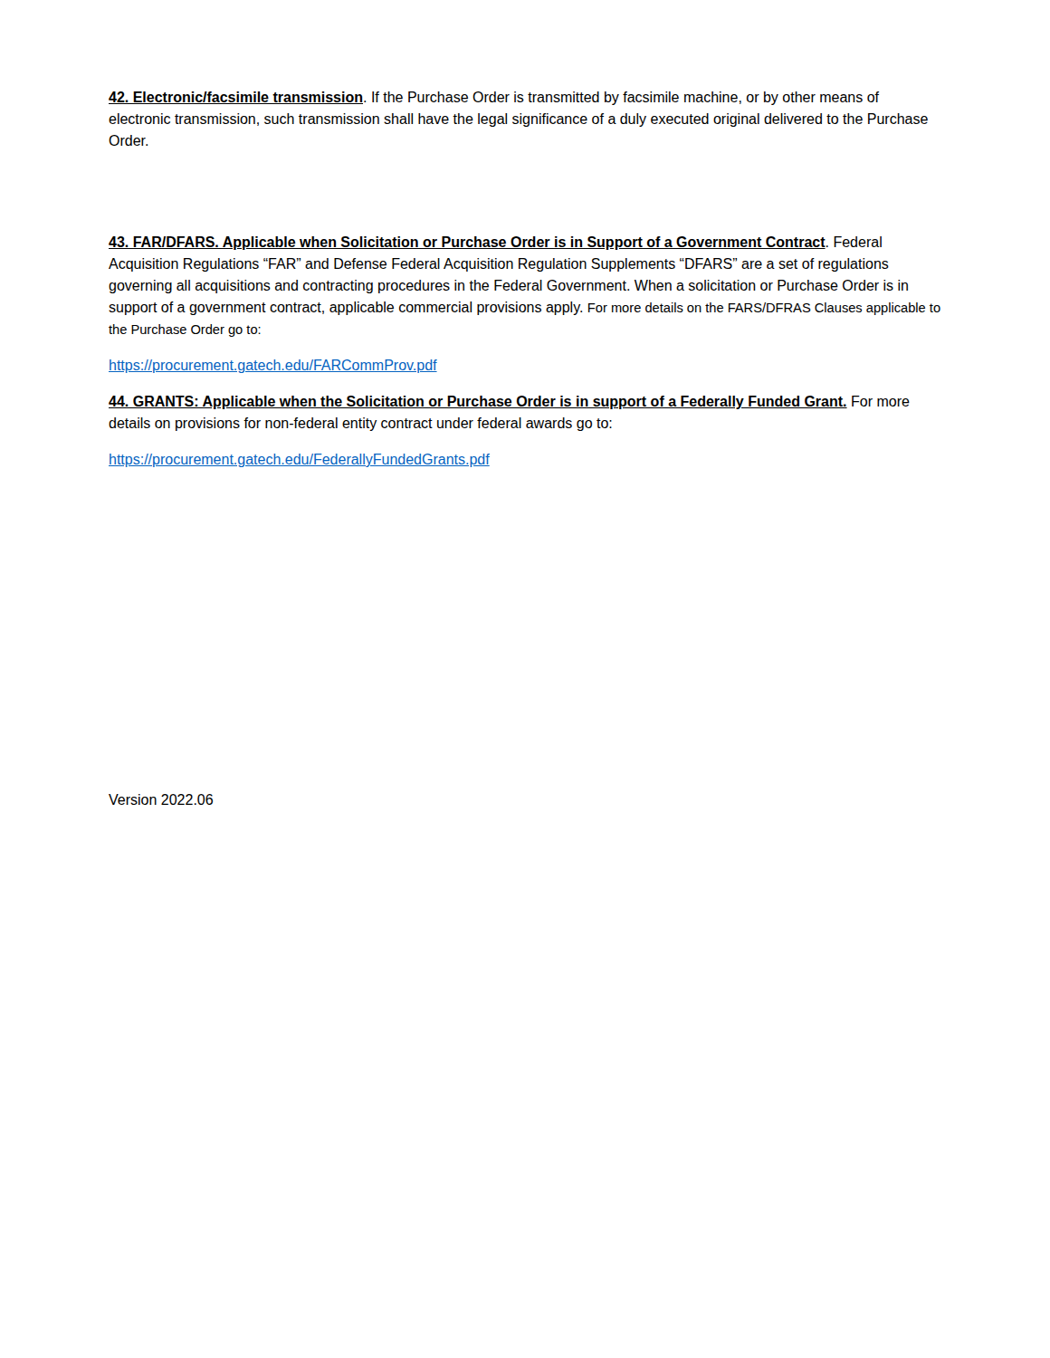42. Electronic/facsimile transmission. If the Purchase Order is transmitted by facsimile machine, or by other means of electronic transmission, such transmission shall have the legal significance of a duly executed original delivered to the Purchase Order.
43. FAR/DFARS. Applicable when Solicitation or Purchase Order is in Support of a Government Contract. Federal Acquisition Regulations “FAR” and Defense Federal Acquisition Regulation Supplements “DFARS” are a set of regulations governing all acquisitions and contracting procedures in the Federal Government. When a solicitation or Purchase Order is in support of a government contract, applicable commercial provisions apply. For more details on the FARS/DFRAS Clauses applicable to the Purchase Order go to:
https://procurement.gatech.edu/FARCommProv.pdf
44. GRANTS: Applicable when the Solicitation or Purchase Order is in support of a Federally Funded Grant. For more details on provisions for non-federal entity contract under federal awards go to:
https://procurement.gatech.edu/FederallyFundedGrants.pdf
Version 2022.06